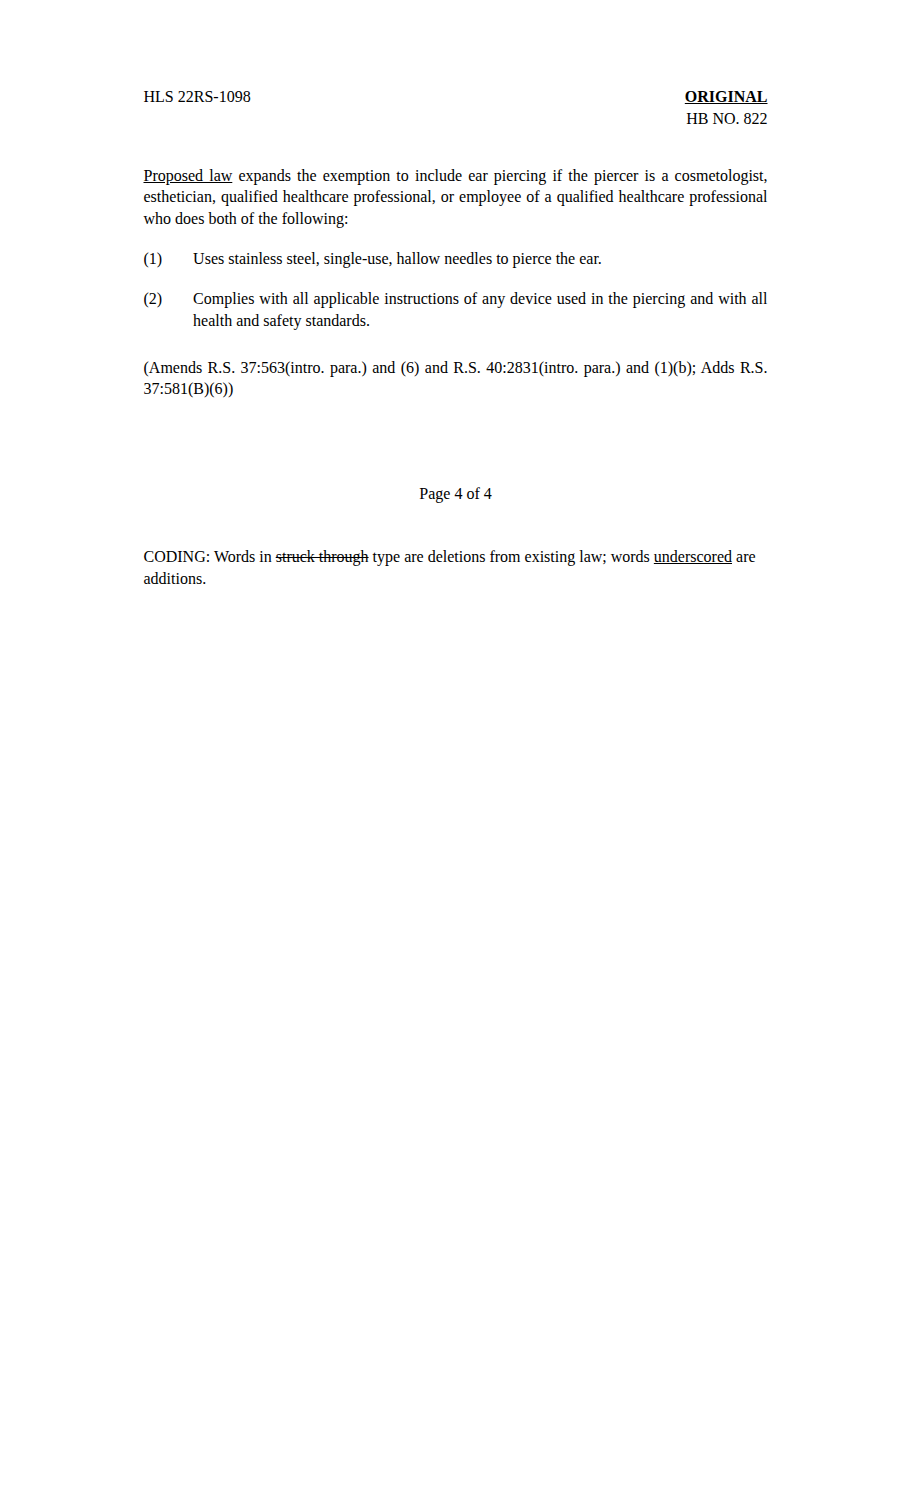HLS 22RS-1098
ORIGINAL HB NO. 822
Proposed law expands the exemption to include ear piercing if the piercer is a cosmetologist, esthetician, qualified healthcare professional, or employee of a qualified healthcare professional who does both of the following:
(1) Uses stainless steel, single-use, hallow needles to pierce the ear.
(2) Complies with all applicable instructions of any device used in the piercing and with all health and safety standards.
(Amends R.S. 37:563(intro. para.) and (6) and R.S. 40:2831(intro. para.) and (1)(b); Adds R.S. 37:581(B)(6))
Page 4 of 4
CODING: Words in struck through type are deletions from existing law; words underscored are additions.